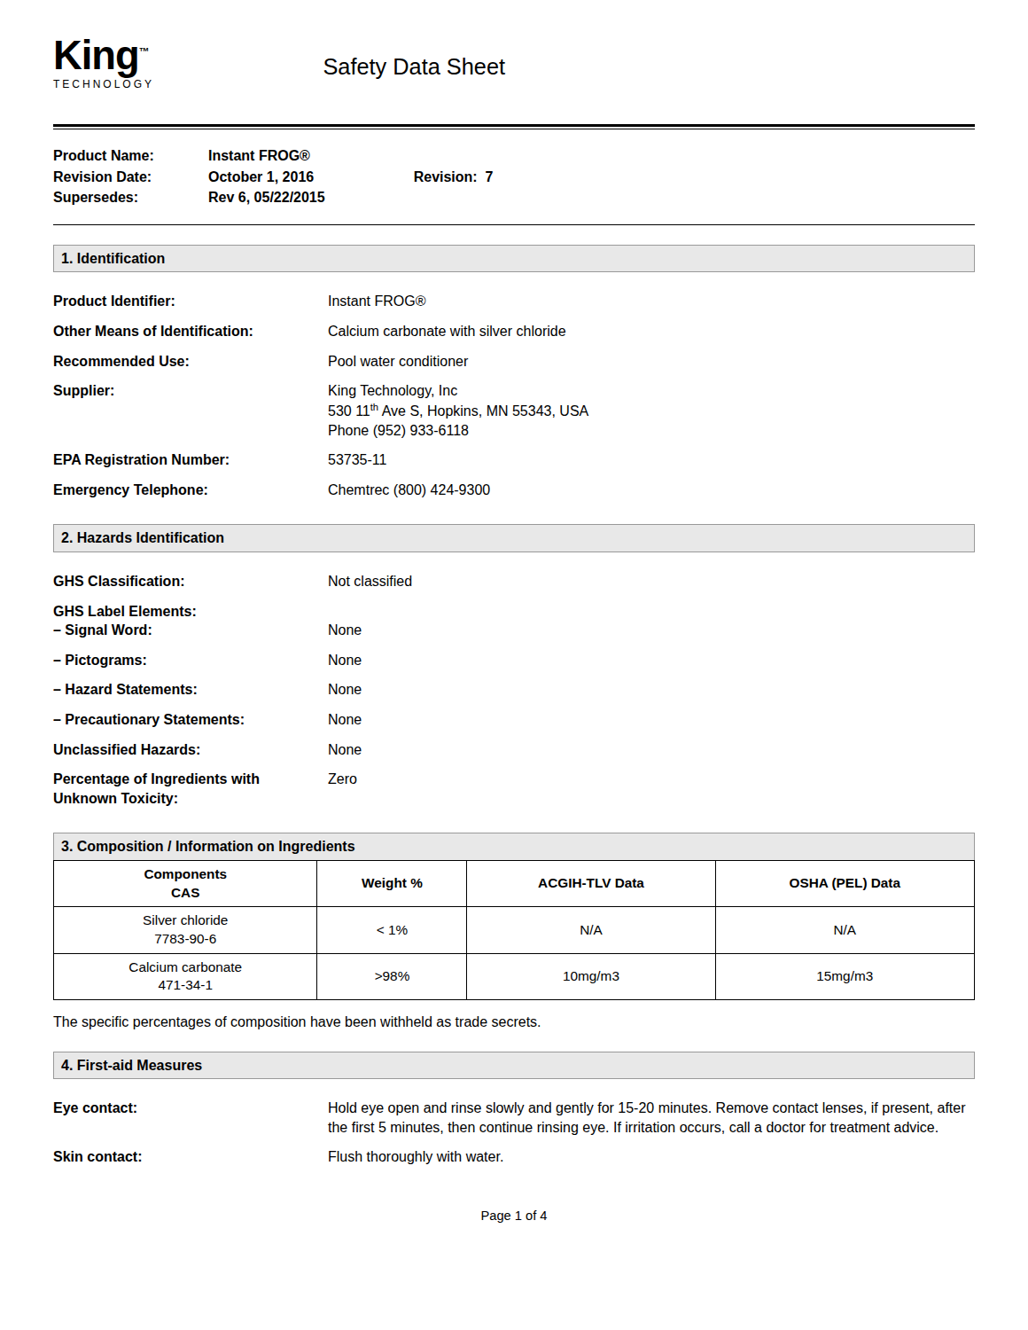King™
TECHNOLOGY
Safety Data Sheet
| Product Name: | Instant FROG® | | |
| Revision Date: | October 1, 2016 | Revision: | 7 |
| Supersedes: | Rev 6, 05/22/2015 | | |
1. Identification
| Product Identifier: | Instant FROG® |
| Other Means of Identification: | Calcium carbonate with silver chloride |
| Recommended Use: | Pool water conditioner |
| Supplier: | King Technology, Inc 530 11 th Ave S, Hopkins, MN 55343, USA Phone (952) 933-6118 |
| EPA Registration Number: | 53735-11 |
| Emergency Telephone: | Chemtrec (800) 424-9300 |
2. Hazards Identification
| GHS Classification: | Not classified |
| GHS Label Elements: – Signal Word: | None |
| – Pictograms: | None |
| – Hazard Statements: | None |
| – Precautionary Statements: | None |
| Unclassified Hazards: | None |
| Percentage of Ingredients with Unknown Toxicity: | Zero |
3. Composition / Information on Ingredients
| Components CAS | Weight % | ACGIH-TLV Data | OSHA (PEL) Data |
| --- | --- | --- | --- |
| Silver chloride 7783-90-6 | < 1% | N/A | N/A |
| Calcium carbonate 471-34-1 | >98% | 10mg/m3 | 15mg/m3 |
The specific percentages of composition have been withheld as trade secrets.
4. First-aid Measures
| Eye contact: | Hold eye open and rinse slowly and gently for 15-20 minutes. Remove contact lenses, if present, after the first 5 minutes, then continue rinsing eye. If irritation occurs, call a doctor for treatment advice. |
| Skin contact: | Flush thoroughly with water. |
Page 1 of 4